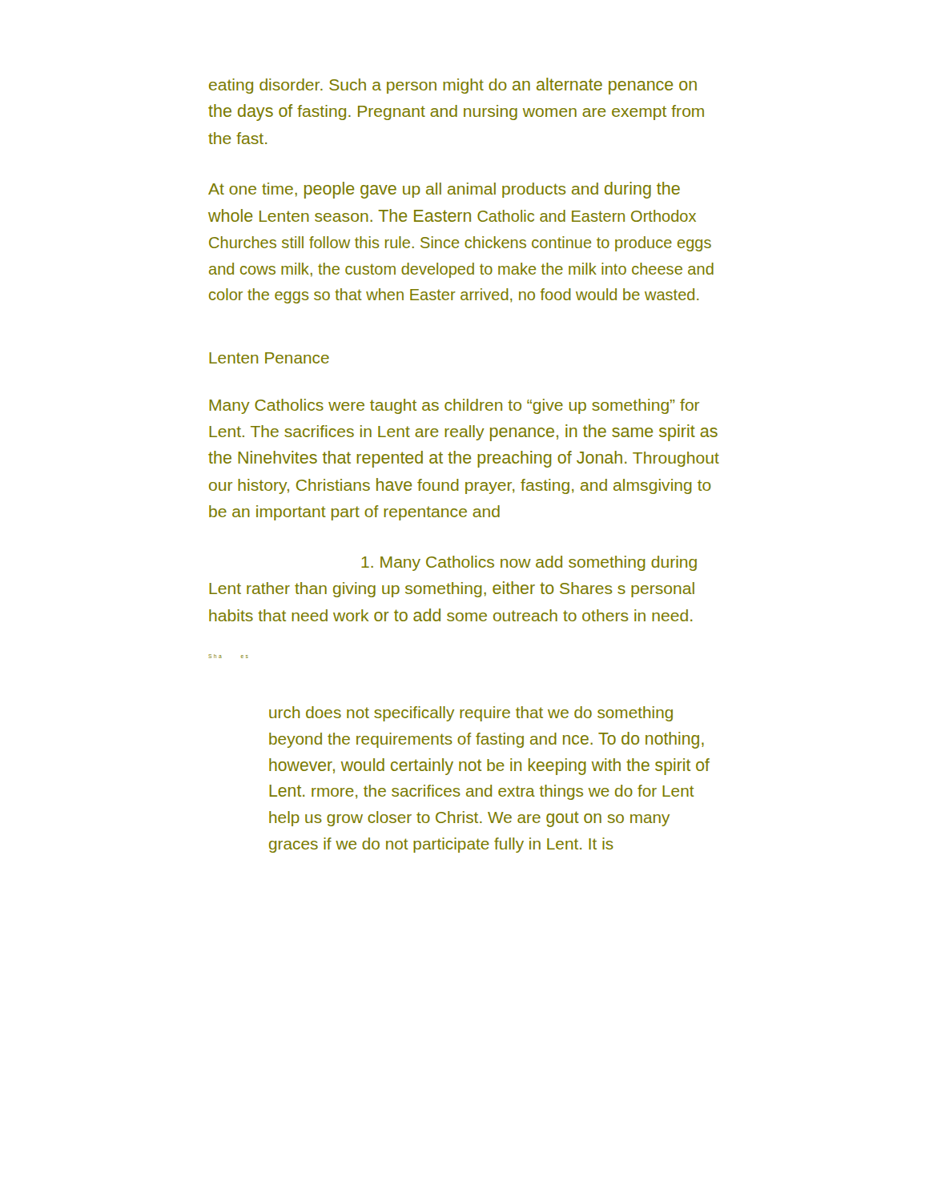eating disorder. Such a person might do an alternate penance on the days of fasting. Pregnant and nursing women are exempt from the fast.
At one time, people gave up all animal products and during the whole Lenten season. The Eastern Catholic and Eastern Orthodox Churches still follow this rule. Since chickens continue to produce eggs and cows milk, the custom developed to make the milk into cheese and color the eggs so that when Easter arrived, no food would be wasted.
Lenten Penance
Many Catholics were taught as children to “give up something” for Lent. The sacrifices in Lent are really penance, in the same spirit as the Ninehvites that repented at the preaching of Jonah. Throughout our history, Christians have found prayer, fasting, and almsgiving to be an important part of repentance and
1. Many Catholics now add something during Lent rather than giving up something, either to Shares s personal habits that need work or to add some outreach to others in need.
Sha es
urch does not specifically require that we do something beyond the requirements of fasting and nce. To do nothing, however, would certainly not be in keeping with the spirit of Lent. rmore, the sacrifices and extra things we do for Lent help us grow closer to Christ. We are gout on so many graces if we do not participate fully in Lent. It is